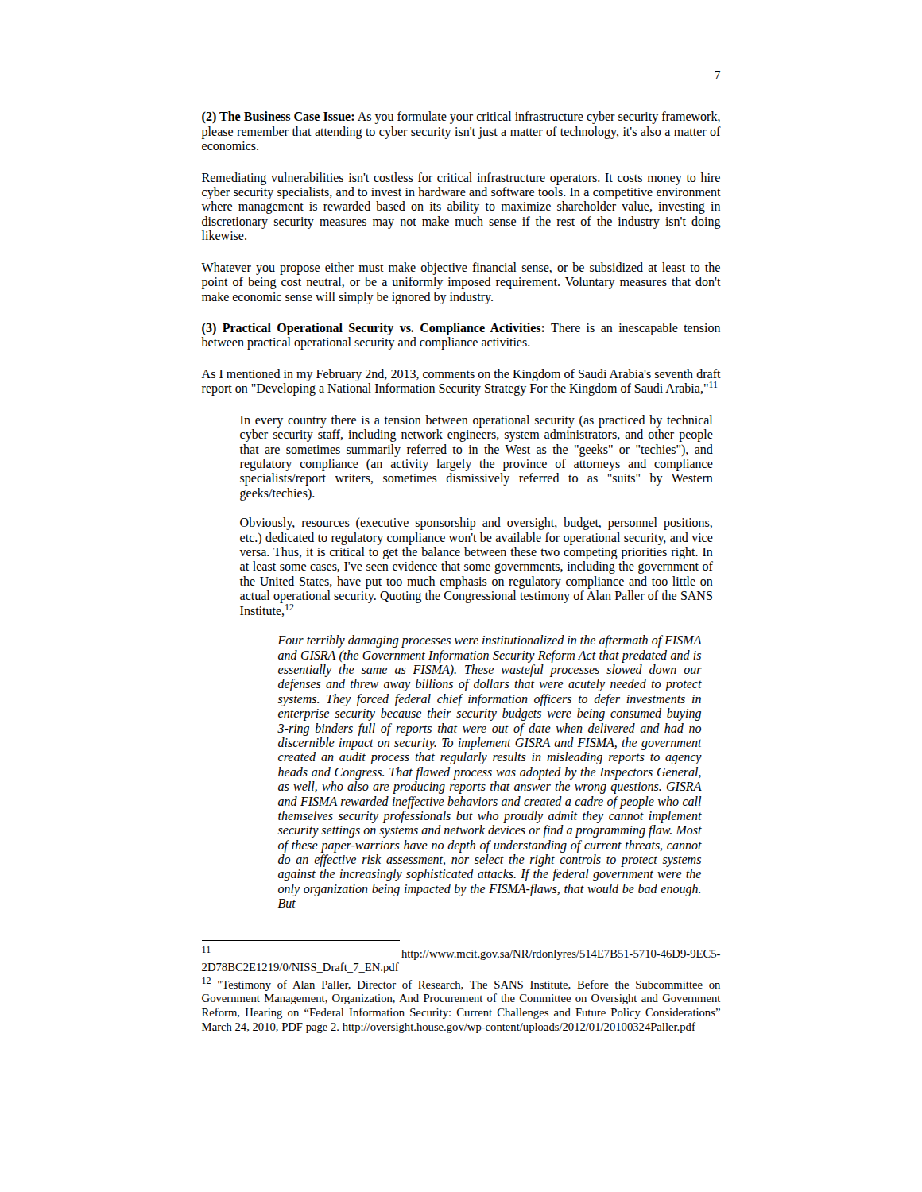7
(2) The Business Case Issue: As you formulate your critical infrastructure cyber security framework, please remember that attending to cyber security isn't just a matter of technology, it's also a matter of economics.
Remediating vulnerabilities isn't costless for critical infrastructure operators. It costs money to hire cyber security specialists, and to invest in hardware and software tools. In a competitive environment where management is rewarded based on its ability to maximize shareholder value, investing in discretionary security measures may not make much sense if the rest of the industry isn't doing likewise.
Whatever you propose either must make objective financial sense, or be subsidized at least to the point of being cost neutral, or be a uniformly imposed requirement. Voluntary measures that don't make economic sense will simply be ignored by industry.
(3) Practical Operational Security vs. Compliance Activities: There is an inescapable tension between practical operational security and compliance activities.
As I mentioned in my February 2nd, 2013, comments on the Kingdom of Saudi Arabia's seventh draft report on "Developing a National Information Security Strategy For the Kingdom of Saudi Arabia,"11
In every country there is a tension between operational security (as practiced by technical cyber security staff, including network engineers, system administrators, and other people that are sometimes summarily referred to in the West as the "geeks" or "techies"), and regulatory compliance (an activity largely the province of attorneys and compliance specialists/report writers, sometimes dismissively referred to as "suits" by Western geeks/techies).
Obviously, resources (executive sponsorship and oversight, budget, personnel positions, etc.) dedicated to regulatory compliance won't be available for operational security, and vice versa. Thus, it is critical to get the balance between these two competing priorities right. In at least some cases, I've seen evidence that some governments, including the government of the United States, have put too much emphasis on regulatory compliance and too little on actual operational security. Quoting the Congressional testimony of Alan Paller of the SANS Institute,12
Four terribly damaging processes were institutionalized in the aftermath of FISMA and GISRA (the Government Information Security Reform Act that predated and is essentially the same as FISMA). These wasteful processes slowed down our defenses and threw away billions of dollars that were acutely needed to protect systems. They forced federal chief information officers to defer investments in enterprise security because their security budgets were being consumed buying 3‑ring binders full of reports that were out of date when delivered and had no discernible impact on security. To implement GISRA and FISMA, the government created an audit process that regularly results in misleading reports to agency heads and Congress. That flawed process was adopted by the Inspectors General, as well, who also are producing reports that answer the wrong questions. GISRA and FISMA rewarded ineffective behaviors and created a cadre of people who call themselves security professionals but who proudly admit they cannot implement security settings on systems and network devices or find a programming flaw. Most of these paper-warriors have no depth of understanding of current threats, cannot do an effective risk assessment, nor select the right controls to protect systems against the increasingly sophisticated attacks. If the federal government were the only organization being impacted by the FISMA‑flaws, that would be bad enough. But
11 http://www.mcit.gov.sa/NR/rdonlyres/514E7B51-5710-46D9-9EC5-2D78BC2E1219/0/NISS_Draft_7_EN.pdf
12 "Testimony of Alan Paller, Director of Research, The SANS Institute, Before the Subcommittee on Government Management, Organization, And Procurement of the Committee on Oversight and Government Reform, Hearing on “Federal Information Security: Current Challenges and Future Policy Considerations” March 24, 2010, PDF page 2. http://oversight.house.gov/wp-content/uploads/2012/01/20100324Paller.pdf